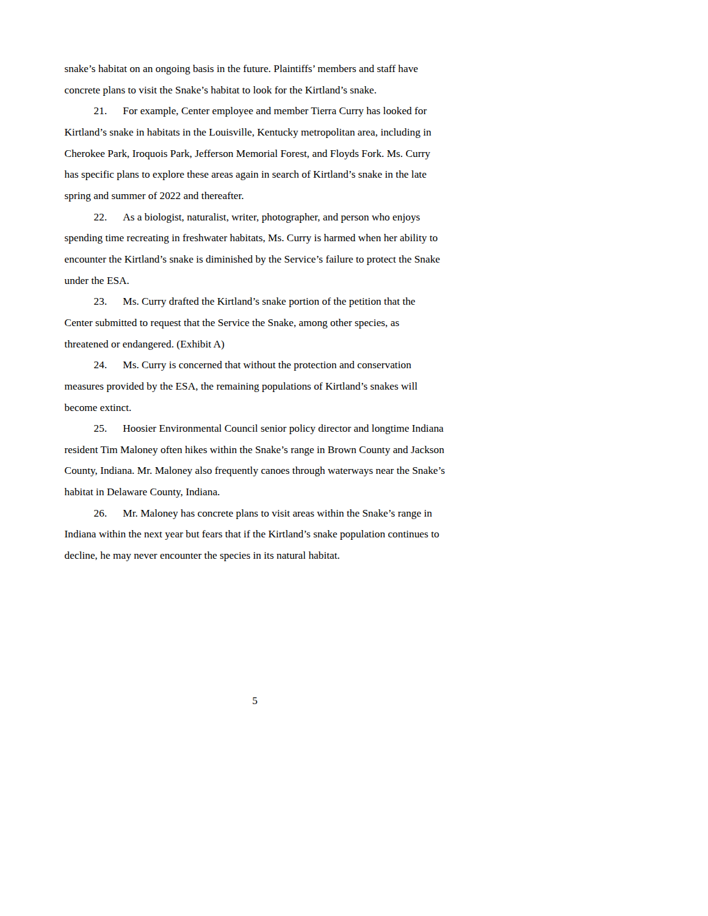snake’s habitat on an ongoing basis in the future. Plaintiffs’ members and staff have concrete plans to visit the Snake’s habitat to look for the Kirtland’s snake.
21. For example, Center employee and member Tierra Curry has looked for Kirtland’s snake in habitats in the Louisville, Kentucky metropolitan area, including in Cherokee Park, Iroquois Park, Jefferson Memorial Forest, and Floyds Fork. Ms. Curry has specific plans to explore these areas again in search of Kirtland’s snake in the late spring and summer of 2022 and thereafter.
22. As a biologist, naturalist, writer, photographer, and person who enjoys spending time recreating in freshwater habitats, Ms. Curry is harmed when her ability to encounter the Kirtland’s snake is diminished by the Service’s failure to protect the Snake under the ESA.
23. Ms. Curry drafted the Kirtland’s snake portion of the petition that the Center submitted to request that the Service the Snake, among other species, as threatened or endangered. (Exhibit A)
24. Ms. Curry is concerned that without the protection and conservation measures provided by the ESA, the remaining populations of Kirtland’s snakes will become extinct.
25. Hoosier Environmental Council senior policy director and longtime Indiana resident Tim Maloney often hikes within the Snake’s range in Brown County and Jackson County, Indiana. Mr. Maloney also frequently canoes through waterways near the Snake’s habitat in Delaware County, Indiana.
26. Mr. Maloney has concrete plans to visit areas within the Snake’s range in Indiana within the next year but fears that if the Kirtland’s snake population continues to decline, he may never encounter the species in its natural habitat.
5